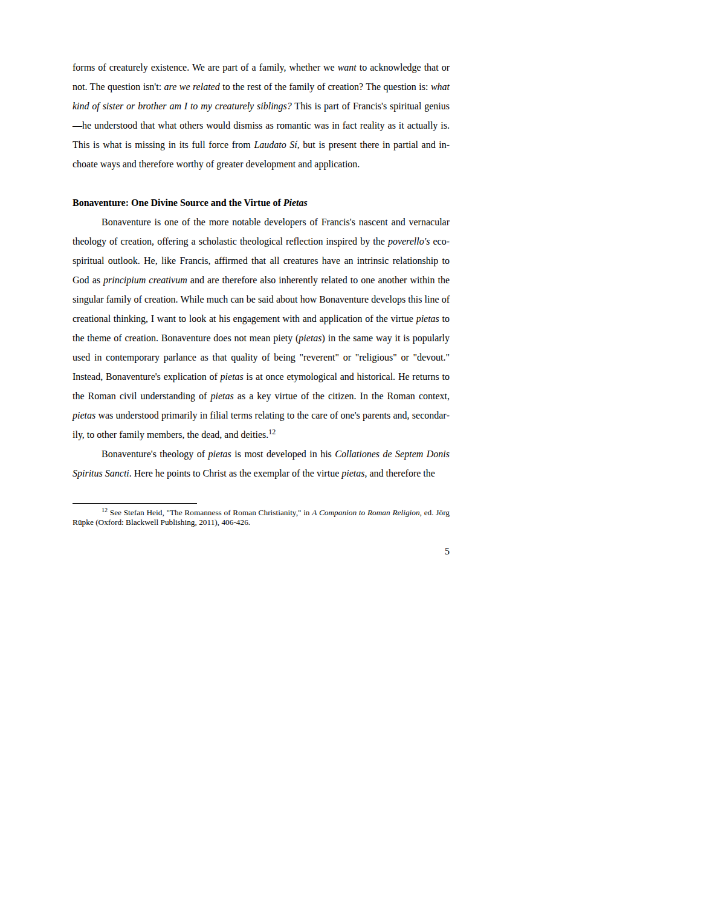forms of creaturely existence. We are part of a family, whether we want to acknowledge that or not. The question isn't: are we related to the rest of the family of creation? The question is: what kind of sister or brother am I to my creaturely siblings? This is part of Francis's spiritual genius—he understood that what others would dismiss as romantic was in fact reality as it actually is. This is what is missing in its full force from Laudato Sí, but is present there in partial and inchoate ways and therefore worthy of greater development and application.
Bonaventure: One Divine Source and the Virtue of Pietas
Bonaventure is one of the more notable developers of Francis's nascent and vernacular theology of creation, offering a scholastic theological reflection inspired by the poverello's eco-spiritual outlook. He, like Francis, affirmed that all creatures have an intrinsic relationship to God as principium creativum and are therefore also inherently related to one another within the singular family of creation. While much can be said about how Bonaventure develops this line of creational thinking, I want to look at his engagement with and application of the virtue pietas to the theme of creation. Bonaventure does not mean piety (pietas) in the same way it is popularly used in contemporary parlance as that quality of being "reverent" or "religious" or "devout." Instead, Bonaventure's explication of pietas is at once etymological and historical. He returns to the Roman civil understanding of pietas as a key virtue of the citizen. In the Roman context, pietas was understood primarily in filial terms relating to the care of one's parents and, secondarily, to other family members, the dead, and deities.12
Bonaventure's theology of pietas is most developed in his Collationes de Septem Donis Spiritus Sancti. Here he points to Christ as the exemplar of the virtue pietas, and therefore the
12 See Stefan Heid, "The Romanness of Roman Christianity," in A Companion to Roman Religion, ed. Jörg Rüpke (Oxford: Blackwell Publishing, 2011), 406-426.
5